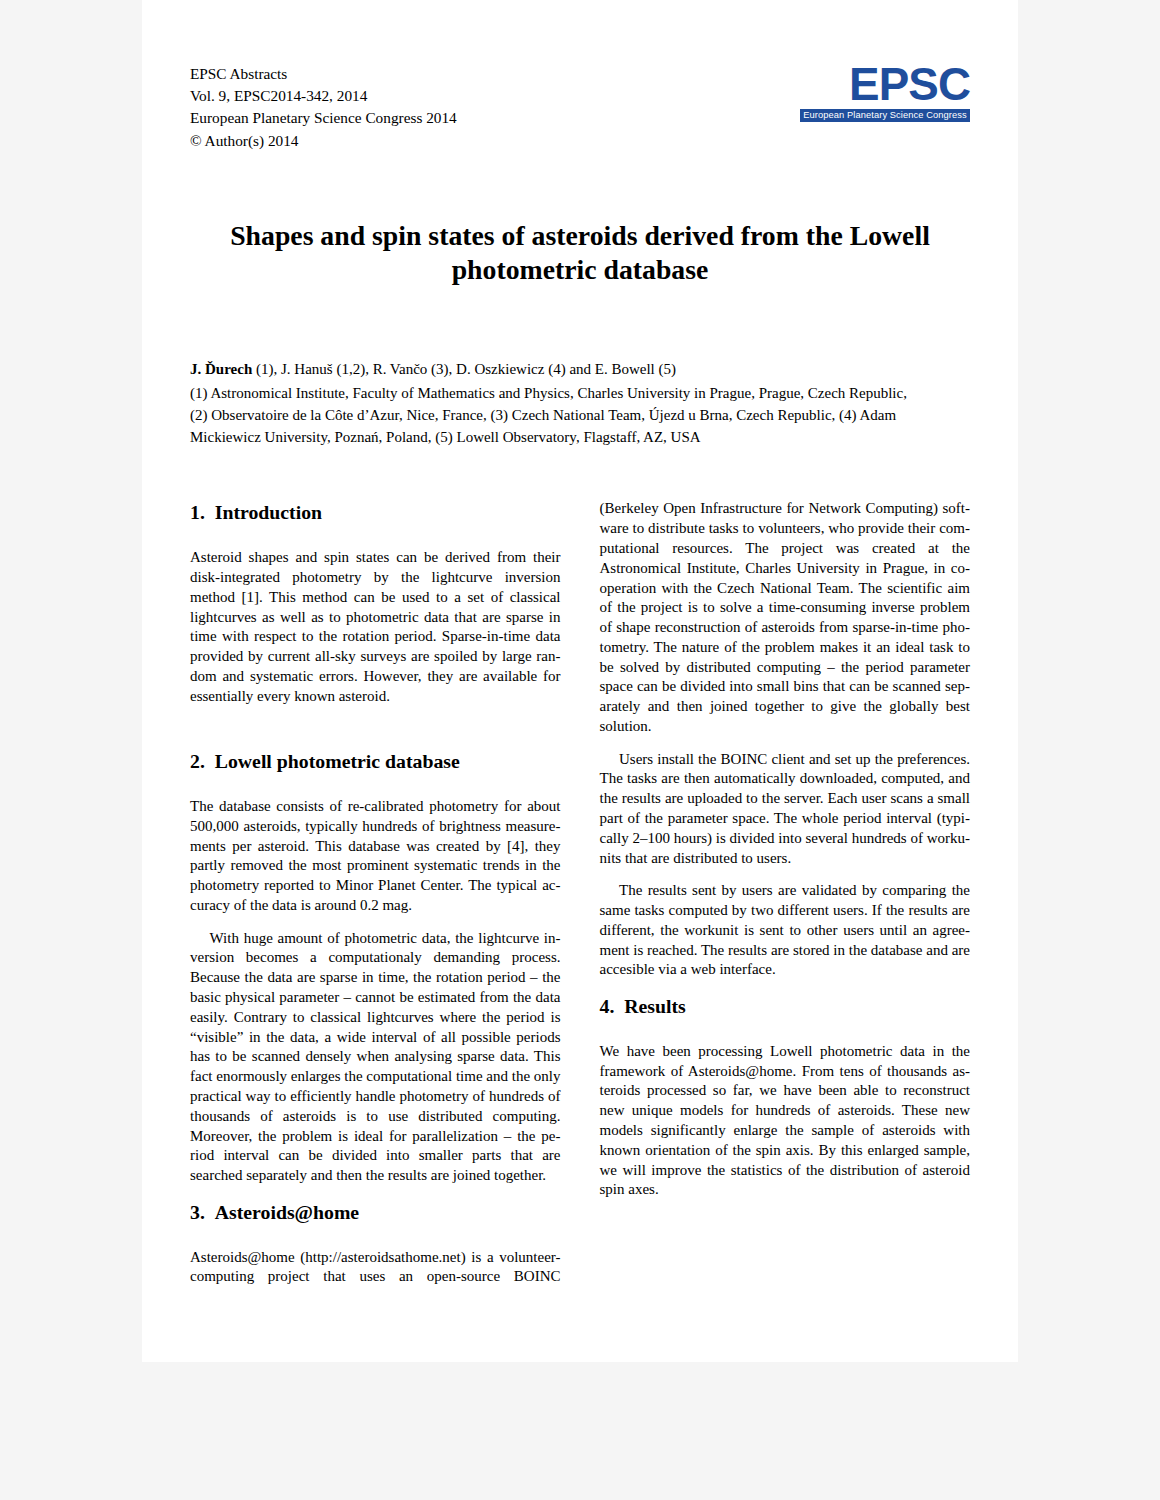EPSC Abstracts
Vol. 9, EPSC2014-342, 2014
European Planetary Science Congress 2014
© Author(s) 2014
EPSC European Planetary Science Congress
Shapes and spin states of asteroids derived from the Lowell photometric database
J. Ďurech (1), J. Hanuš (1,2), R. Vančo (3), D. Oszkiewicz (4) and E. Bowell (5)
(1) Astronomical Institute, Faculty of Mathematics and Physics, Charles University in Prague, Prague, Czech Republic,
(2) Observatoire de la Côte d’Azur, Nice, France, (3) Czech National Team, Újezd u Brna, Czech Republic, (4) Adam
Mickiewicz University, Poznań, Poland, (5) Lowell Observatory, Flagstaff, AZ, USA
1. Introduction
Asteroid shapes and spin states can be derived from their disk-integrated photometry by the lightcurve inversion method [1]. This method can be used to a set of classical lightcurves as well as to photometric data that are sparse in time with respect to the rotation period. Sparse-in-time data provided by current all-sky surveys are spoiled by large random and systematic errors. However, they are available for essentially every known asteroid.
2. Lowell photometric database
The database consists of re-calibrated photometry for about 500,000 asteroids, typically hundreds of brightness measurements per asteroid. This database was created by [4], they partly removed the most prominent systematic trends in the photometry reported to Minor Planet Center. The typical accuracy of the data is around 0.2 mag.
With huge amount of photometric data, the lightcurve inversion becomes a computationaly demanding process. Because the data are sparse in time, the rotation period – the basic physical parameter – cannot be estimated from the data easily. Contrary to classical lightcurves where the period is “visible” in the data, a wide interval of all possible periods has to be scanned densely when analysing sparse data. This fact enormously enlarges the computational time and the only practical way to efficiently handle photometry of hundreds of thousands of asteroids is to use distributed computing. Moreover, the problem is ideal for parallelization – the period interval can be divided into smaller parts that are searched separately and then the results are joined together.
3. Asteroids@home
Asteroids@home (http://asteroidsathome.net) is a volunteer-computing project that uses an open-source BOINC (Berkeley Open Infrastructure for Network Computing) software to distribute tasks to volunteers, who provide their computational resources. The project was created at the Astronomical Institute, Charles University in Prague, in cooperation with the Czech National Team. The scientific aim of the project is to solve a time-consuming inverse problem of shape reconstruction of asteroids from sparse-in-time photometry. The nature of the problem makes it an ideal task to be solved by distributed computing – the period parameter space can be divided into small bins that can be scanned separately and then joined together to give the globally best solution.
Users install the BOINC client and set up the preferences. The tasks are then automatically downloaded, computed, and the results are uploaded to the server. Each user scans a small part of the parameter space. The whole period interval (typically 2–100 hours) is divided into several hundreds of workunits that are distributed to users.
The results sent by users are validated by comparing the same tasks computed by two different users. If the results are different, the workunit is sent to other users until an agreement is reached. The results are stored in the database and are accesible via a web interface.
4. Results
We have been processing Lowell photometric data in the framework of Asteroids@home. From tens of thousands asteroids processed so far, we have been able to reconstruct new unique models for hundreds of asteroids. These new models significantly enlarge the sample of asteroids with known orientation of the spin axis. By this enlarged sample, we will improve the statistics of the distribution of asteroid spin axes.